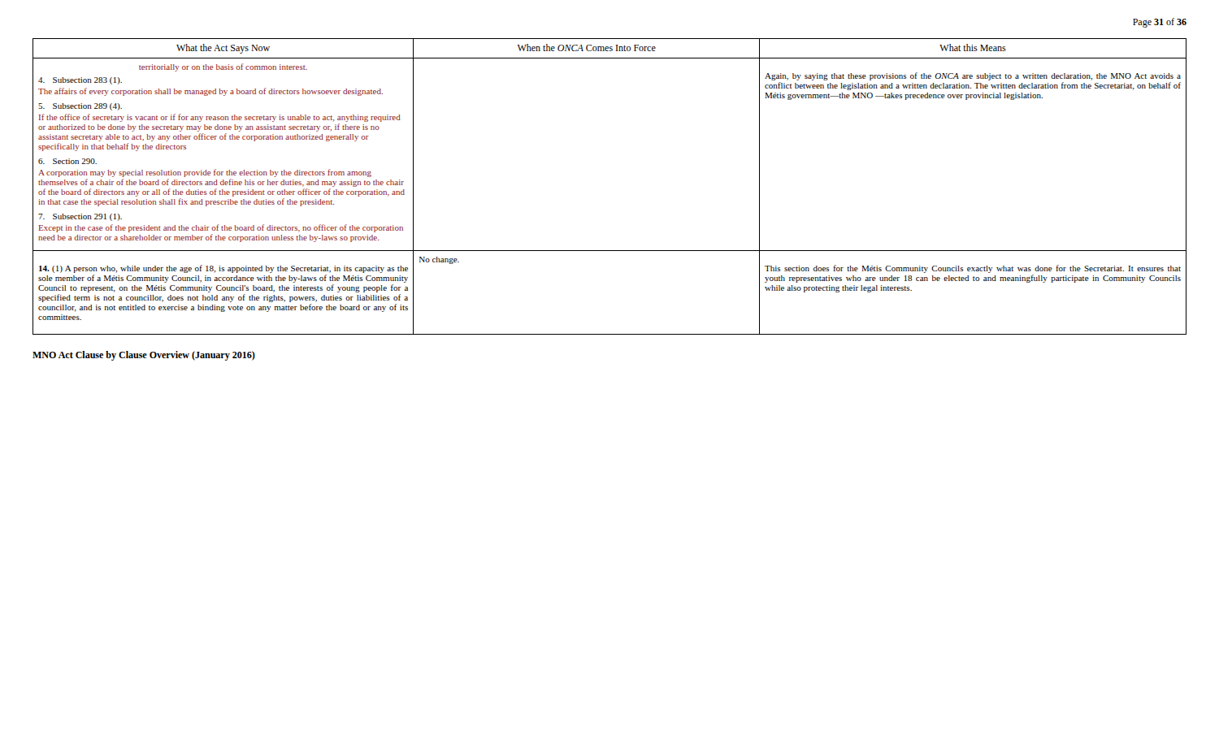Page 31 of 36
| What the Act Says Now | When the ONCA Comes Into Force | What this Means |
| --- | --- | --- |
| territorially or on the basis of common interest. 4. Subsection 283 (1). The affairs of every corporation shall be managed by a board of directors howsoever designated. 5. Subsection 289 (4). If the office of secretary is vacant or if for any reason the secretary is unable to act, anything required or authorized to be done by the secretary may be done by an assistant secretary or, if there is no assistant secretary able to act, by any other officer of the corporation authorized generally or specifically in that behalf by the directors 6. Section 290. A corporation may by special resolution provide for the election by the directors from among themselves of a chair of the board of directors and define his or her duties, and may assign to the chair of the board of directors any or all of the duties of the president or other officer of the corporation, and in that case the special resolution shall fix and prescribe the duties of the president. 7. Subsection 291 (1). Except in the case of the president and the chair of the board of directors, no officer of the corporation need be a director or a shareholder or member of the corporation unless the by-laws so provide. | | Again, by saying that these provisions of the ONCA are subject to a written declaration, the MNO Act avoids a conflict between the legislation and a written declaration. The written declaration from the Secretariat, on behalf of Métis government—the MNO —takes precedence over provincial legislation. |
| 14. (1) A person who, while under the age of 18, is appointed by the Secretariat, in its capacity as the sole member of a Métis Community Council, in accordance with the by-laws of the Métis Community Council to represent, on the Métis Community Council's board, the interests of young people for a specified term is not a councillor, does not hold any of the rights, powers, duties or liabilities of a councillor, and is not entitled to exercise a binding vote on any matter before the board or any of its committees. | No change. | This section does for the Métis Community Councils exactly what was done for the Secretariat. It ensures that youth representatives who are under 18 can be elected to and meaningfully participate in Community Councils while also protecting their legal interests. |
MNO Act Clause by Clause Overview (January 2016)